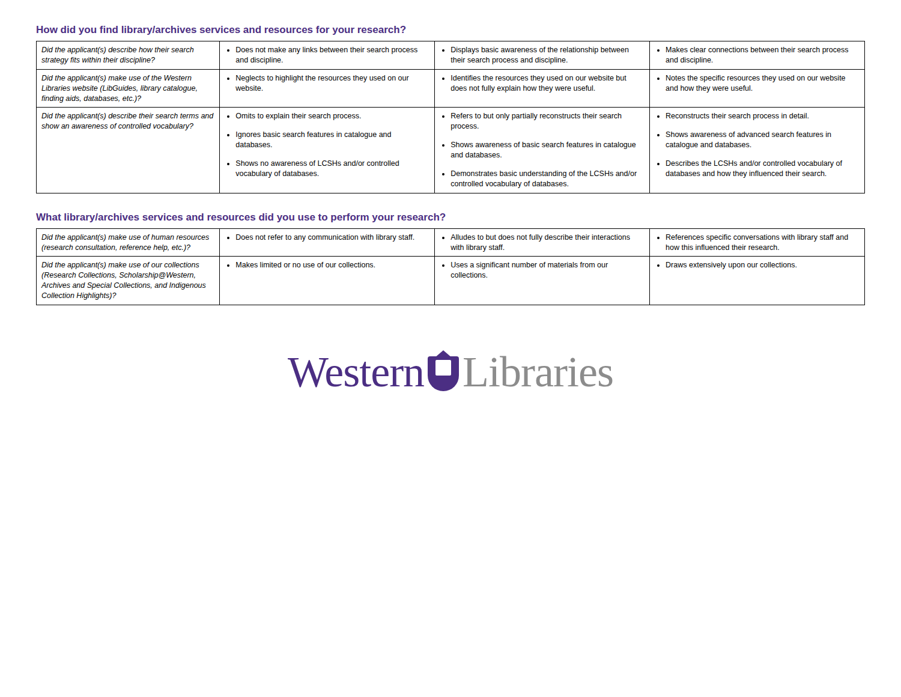How did you find library/archives services and resources for your research?
| Did the applicant(s) describe how their search strategy fits within their discipline? | Does not make any links between their search process and discipline. | Displays basic awareness of the relationship between their search process and discipline. | Makes clear connections between their search process and discipline. |
| Did the applicant(s) make use of the Western Libraries website (LibGuides, library catalogue, finding aids, databases, etc.)? | Neglects to highlight the resources they used on our website. | Identifies the resources they used on our website but does not fully explain how they were useful. | Notes the specific resources they used on our website and how they were useful. |
| Did the applicant(s) describe their search terms and show an awareness of controlled vocabulary? | Omits to explain their search process. Ignores basic search features in catalogue and databases. Shows no awareness of LCSHs and/or controlled vocabulary of databases. | Refers to but only partially reconstructs their search process. Shows awareness of basic search features in catalogue and databases. Demonstrates basic understanding of the LCSHs and/or controlled vocabulary of databases. | Reconstructs their search process in detail. Shows awareness of advanced search features in catalogue and databases. Describes the LCSHs and/or controlled vocabulary of databases and how they influenced their search. |
What library/archives services and resources did you use to perform your research?
| Did the applicant(s) make use of human resources (research consultation, reference help, etc.)? | Does not refer to any communication with library staff. | Alludes to but does not fully describe their interactions with library staff. | References specific conversations with library staff and how this influenced their research. |
| Did the applicant(s) make use of our collections (Research Collections, Scholarship@Western, Archives and Special Collections, and Indigenous Collection Highlights)? | Makes limited or no use of our collections. | Uses a significant number of materials from our collections. | Draws extensively upon our collections. |
Western Libraries